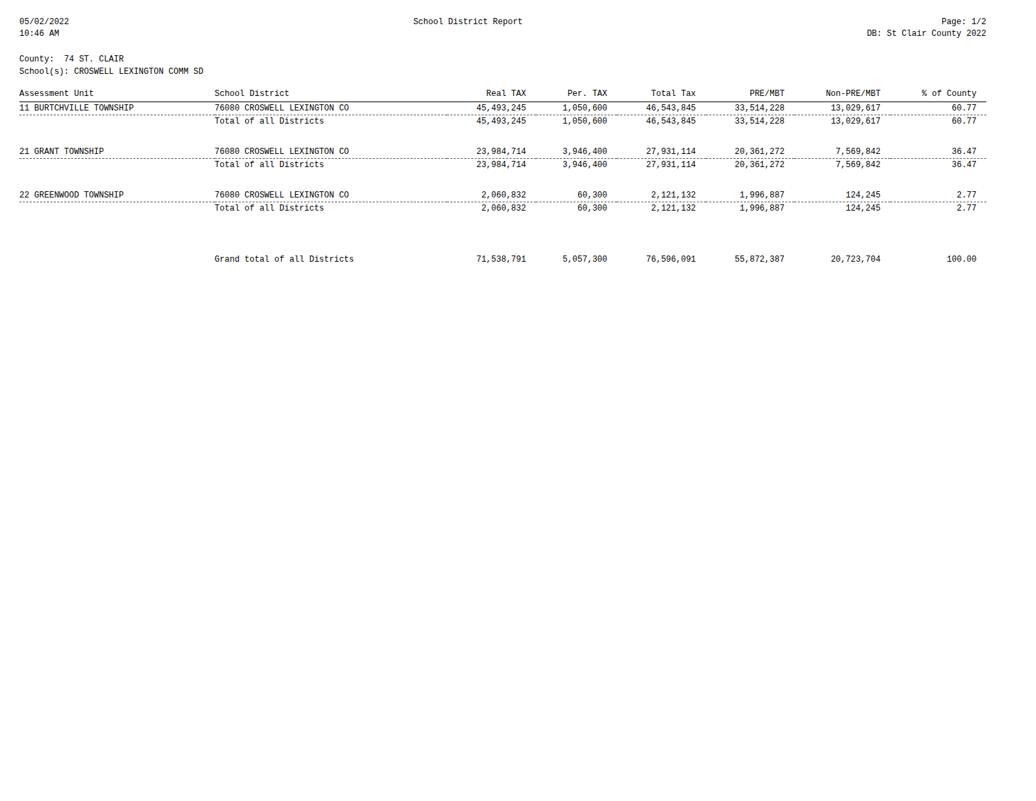05/02/2022 10:46 AM
School District Report
Page: 1/2 DB: St Clair County 2022
County: 74 ST. CLAIR School(s): CROSWELL LEXINGTON COMM SD
| Assessment Unit | School District | Real TAX | Per. TAX | Total Tax | PRE/MBT | Non-PRE/MBT | % of County |
| --- | --- | --- | --- | --- | --- | --- | --- |
| 11 BURTCHVILLE TOWNSHIP | 76080 CROSWELL LEXINGTON CO | 45,493,245 | 1,050,600 | 46,543,845 | 33,514,228 | 13,029,617 | 60.77 |
| | Total of all Districts | 45,493,245 | 1,050,600 | 46,543,845 | 33,514,228 | 13,029,617 | 60.77 |
| 21 GRANT TOWNSHIP | 76080 CROSWELL LEXINGTON CO | 23,984,714 | 3,946,400 | 27,931,114 | 20,361,272 | 7,569,842 | 36.47 |
| | Total of all Districts | 23,984,714 | 3,946,400 | 27,931,114 | 20,361,272 | 7,569,842 | 36.47 |
| 22 GREENWOOD TOWNSHIP | 76080 CROSWELL LEXINGTON CO | 2,060,832 | 60,300 | 2,121,132 | 1,996,887 | 124,245 | 2.77 |
| | Total of all Districts | 2,060,832 | 60,300 | 2,121,132 | 1,996,887 | 124,245 | 2.77 |
| | Grand total of all Districts | 71,538,791 | 5,057,300 | 76,596,091 | 55,872,387 | 20,723,704 | 100.00 |